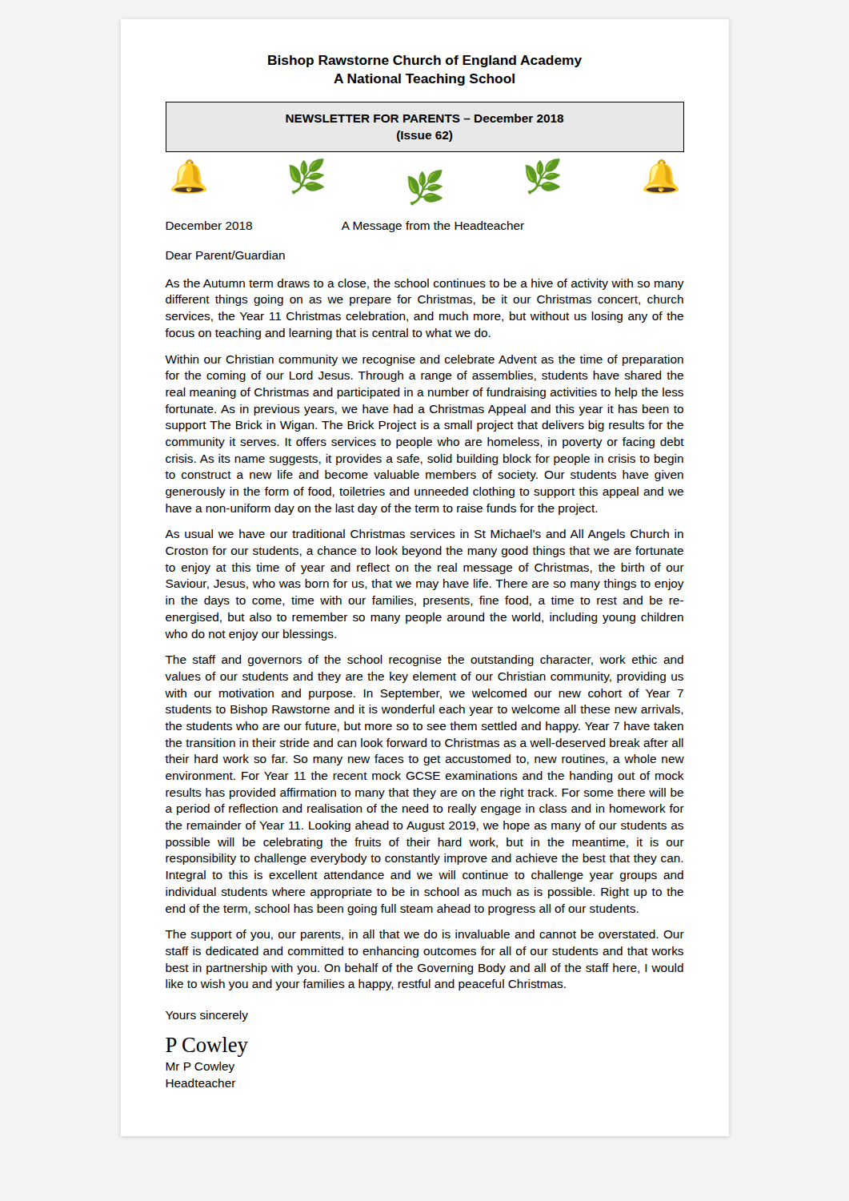Bishop Rawstorne Church of England Academy
A National Teaching School
NEWSLETTER FOR PARENTS – December 2018
(Issue 62)
🔔 🌿 🌿 🌿 🔔
December 2018
A Message from the Headteacher
Dear Parent/Guardian
As the Autumn term draws to a close, the school continues to be a hive of activity with so many different things going on as we prepare for Christmas, be it our Christmas concert, church services, the Year 11 Christmas celebration, and much more, but without us losing any of the focus on teaching and learning that is central to what we do.
Within our Christian community we recognise and celebrate Advent as the time of preparation for the coming of our Lord Jesus. Through a range of assemblies, students have shared the real meaning of Christmas and participated in a number of fundraising activities to help the less fortunate. As in previous years, we have had a Christmas Appeal and this year it has been to support The Brick in Wigan. The Brick Project is a small project that delivers big results for the community it serves. It offers services to people who are homeless, in poverty or facing debt crisis. As its name suggests, it provides a safe, solid building block for people in crisis to begin to construct a new life and become valuable members of society. Our students have given generously in the form of food, toiletries and unneeded clothing to support this appeal and we have a non-uniform day on the last day of the term to raise funds for the project.
As usual we have our traditional Christmas services in St Michael’s and All Angels Church in Croston for our students, a chance to look beyond the many good things that we are fortunate to enjoy at this time of year and reflect on the real message of Christmas, the birth of our Saviour, Jesus, who was born for us, that we may have life. There are so many things to enjoy in the days to come, time with our families, presents, fine food, a time to rest and be re-energised, but also to remember so many people around the world, including young children who do not enjoy our blessings.
The staff and governors of the school recognise the outstanding character, work ethic and values of our students and they are the key element of our Christian community, providing us with our motivation and purpose. In September, we welcomed our new cohort of Year 7 students to Bishop Rawstorne and it is wonderful each year to welcome all these new arrivals, the students who are our future, but more so to see them settled and happy. Year 7 have taken the transition in their stride and can look forward to Christmas as a well-deserved break after all their hard work so far. So many new faces to get accustomed to, new routines, a whole new environment. For Year 11 the recent mock GCSE examinations and the handing out of mock results has provided affirmation to many that they are on the right track. For some there will be a period of reflection and realisation of the need to really engage in class and in homework for the remainder of Year 11. Looking ahead to August 2019, we hope as many of our students as possible will be celebrating the fruits of their hard work, but in the meantime, it is our responsibility to challenge everybody to constantly improve and achieve the best that they can. Integral to this is excellent attendance and we will continue to challenge year groups and individual students where appropriate to be in school as much as is possible. Right up to the end of the term, school has been going full steam ahead to progress all of our students.
The support of you, our parents, in all that we do is invaluable and cannot be overstated. Our staff is dedicated and committed to enhancing outcomes for all of our students and that works best in partnership with you. On behalf of the Governing Body and all of the staff here, I would like to wish you and your families a happy, restful and peaceful Christmas.
Yours sincerely
P Cowley
Mr P Cowley
Headteacher